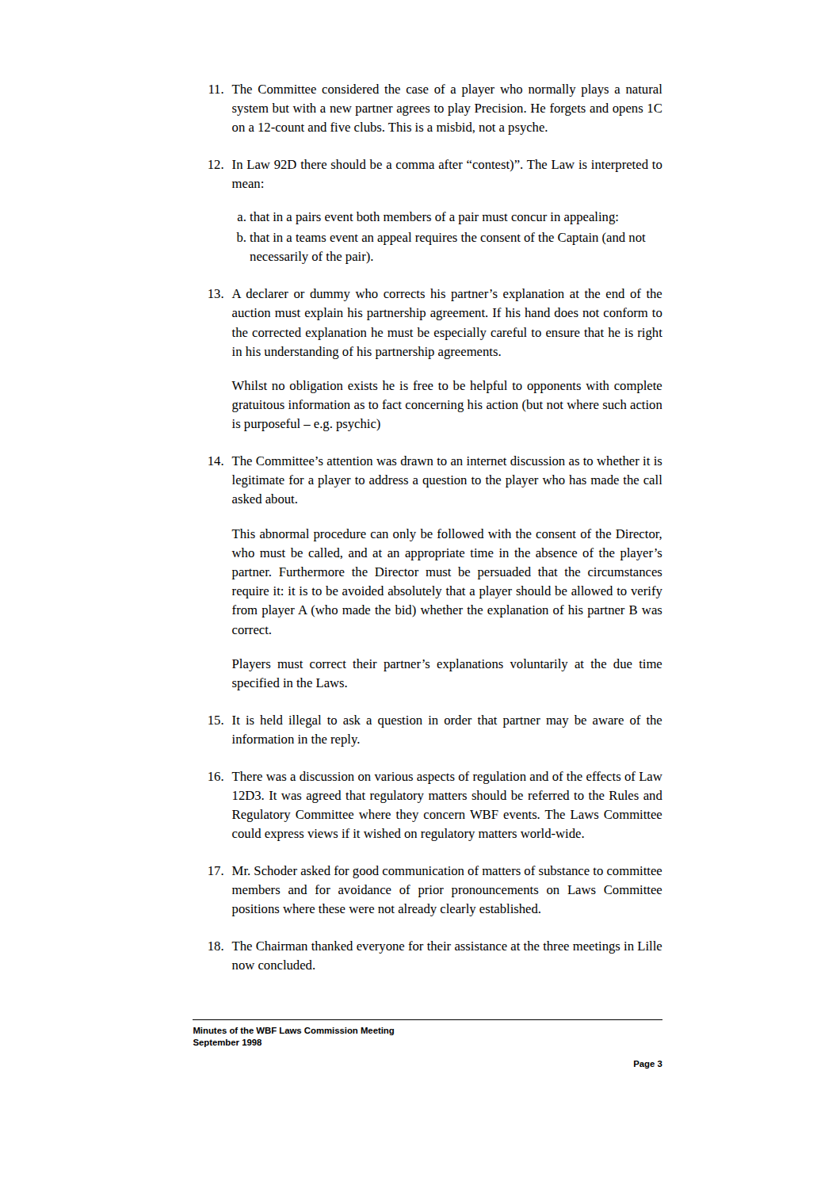The Committee considered the case of a player who normally plays a natural system but with a new partner agrees to play Precision. He forgets and opens 1C on a 12-count and five clubs. This is a misbid, not a psyche.
In Law 92D there should be a comma after “contest)”. The Law is interpreted to mean:
that in a pairs event both members of a pair must concur in appealing:
that in a teams event an appeal requires the consent of the Captain (and not necessarily of the pair).
A declarer or dummy who corrects his partner’s explanation at the end of the auction must explain his partnership agreement. If his hand does not conform to the corrected explanation he must be especially careful to ensure that he is right in his understanding of his partnership agreements.
Whilst no obligation exists he is free to be helpful to opponents with complete gratuitous information as to fact concerning his action (but not where such action is purposeful – e.g. psychic)
The Committee’s attention was drawn to an internet discussion as to whether it is legitimate for a player to address a question to the player who has made the call asked about.
This abnormal procedure can only be followed with the consent of the Director, who must be called, and at an appropriate time in the absence of the player’s partner. Furthermore the Director must be persuaded that the circumstances require it: it is to be avoided absolutely that a player should be allowed to verify from player A (who made the bid) whether the explanation of his partner B was correct.
Players must correct their partner’s explanations voluntarily at the due time specified in the Laws.
It is held illegal to ask a question in order that partner may be aware of the information in the reply.
There was a discussion on various aspects of regulation and of the effects of Law 12D3. It was agreed that regulatory matters should be referred to the Rules and Regulatory Committee where they concern WBF events. The Laws Committee could express views if it wished on regulatory matters world-wide.
Mr. Schoder asked for good communication of matters of substance to committee members and for avoidance of prior pronouncements on Laws Committee positions where these were not already clearly established.
The Chairman thanked everyone for their assistance at the three meetings in Lille now concluded.
Minutes of the WBF Laws Commission Meeting
September 1998
Page 3